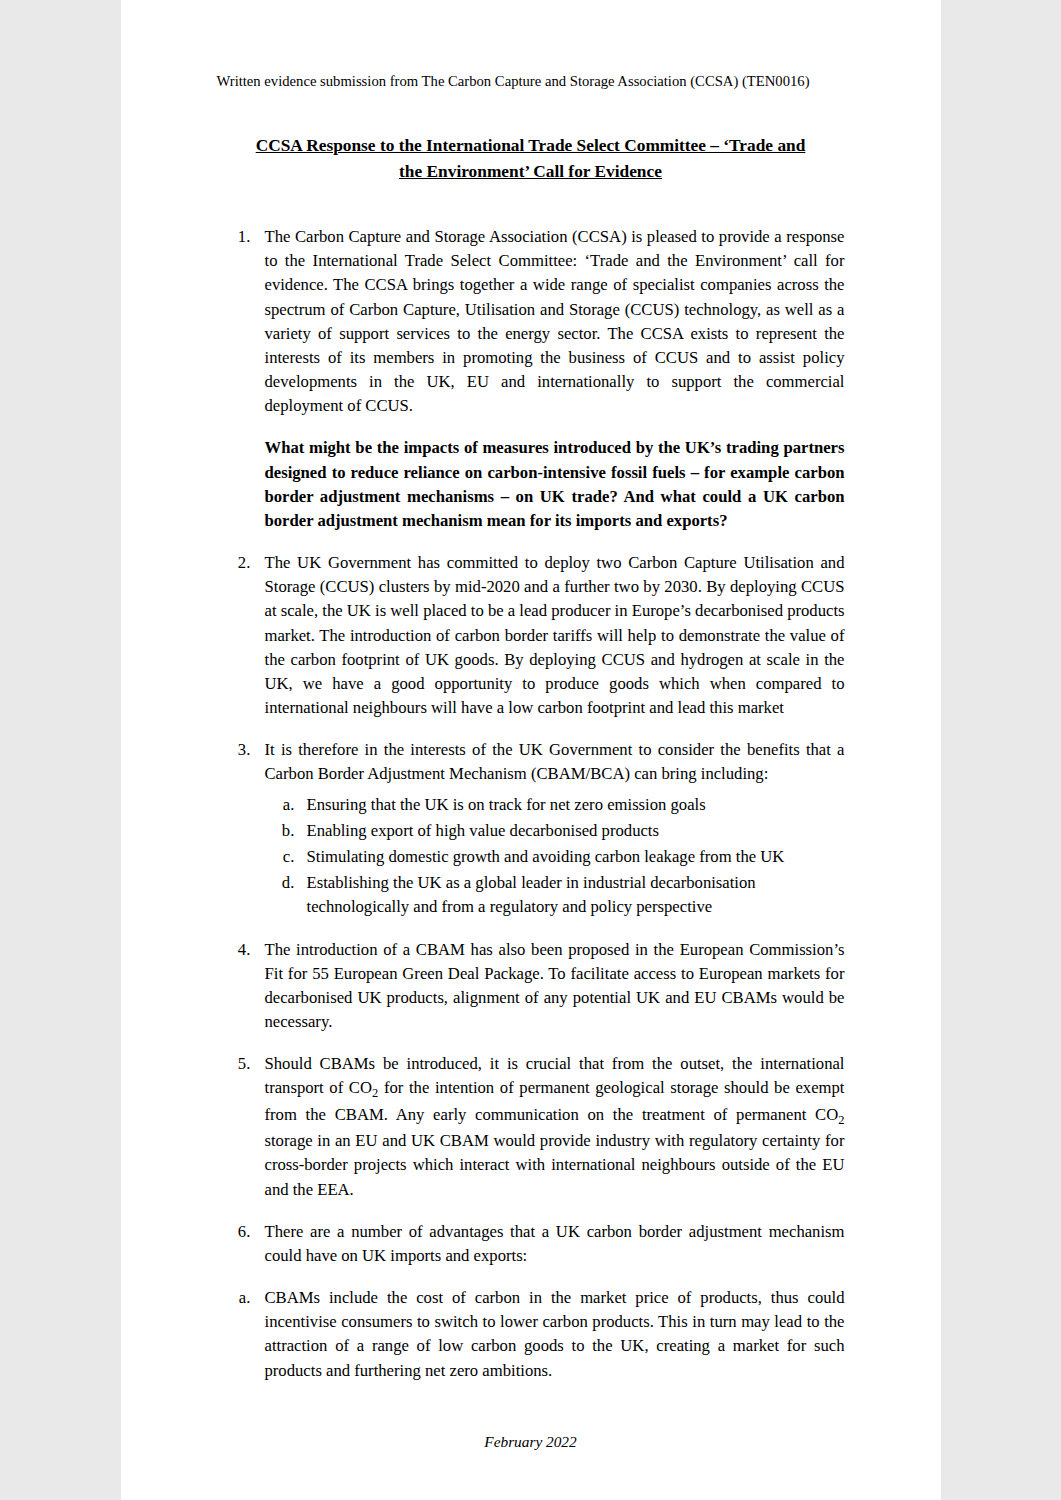Written evidence submission from The Carbon Capture and Storage Association (CCSA) (TEN0016)
CCSA Response to the International Trade Select Committee – ‘Trade and the Environment’ Call for Evidence
The Carbon Capture and Storage Association (CCSA) is pleased to provide a response to the International Trade Select Committee: ‘Trade and the Environment’ call for evidence. The CCSA brings together a wide range of specialist companies across the spectrum of Carbon Capture, Utilisation and Storage (CCUS) technology, as well as a variety of support services to the energy sector. The CCSA exists to represent the interests of its members in promoting the business of CCUS and to assist policy developments in the UK, EU and internationally to support the commercial deployment of CCUS.
What might be the impacts of measures introduced by the UK’s trading partners designed to reduce reliance on carbon-intensive fossil fuels – for example carbon border adjustment mechanisms – on UK trade? And what could a UK carbon border adjustment mechanism mean for its imports and exports?
The UK Government has committed to deploy two Carbon Capture Utilisation and Storage (CCUS) clusters by mid-2020 and a further two by 2030. By deploying CCUS at scale, the UK is well placed to be a lead producer in Europe’s decarbonised products market. The introduction of carbon border tariffs will help to demonstrate the value of the carbon footprint of UK goods. By deploying CCUS and hydrogen at scale in the UK, we have a good opportunity to produce goods which when compared to international neighbours will have a low carbon footprint and lead this market
It is therefore in the interests of the UK Government to consider the benefits that a Carbon Border Adjustment Mechanism (CBAM/BCA) can bring including:
Ensuring that the UK is on track for net zero emission goals
Enabling export of high value decarbonised products
Stimulating domestic growth and avoiding carbon leakage from the UK
Establishing the UK as a global leader in industrial decarbonisation technologically and from a regulatory and policy perspective
The introduction of a CBAM has also been proposed in the European Commission’s Fit for 55 European Green Deal Package. To facilitate access to European markets for decarbonised UK products, alignment of any potential UK and EU CBAMs would be necessary.
Should CBAMs be introduced, it is crucial that from the outset, the international transport of CO2 for the intention of permanent geological storage should be exempt from the CBAM. Any early communication on the treatment of permanent CO2 storage in an EU and UK CBAM would provide industry with regulatory certainty for cross-border projects which interact with international neighbours outside of the EU and the EEA.
There are a number of advantages that a UK carbon border adjustment mechanism could have on UK imports and exports:
CBAMs include the cost of carbon in the market price of products, thus could incentivise consumers to switch to lower carbon products. This in turn may lead to the attraction of a range of low carbon goods to the UK, creating a market for such products and furthering net zero ambitions.
February 2022